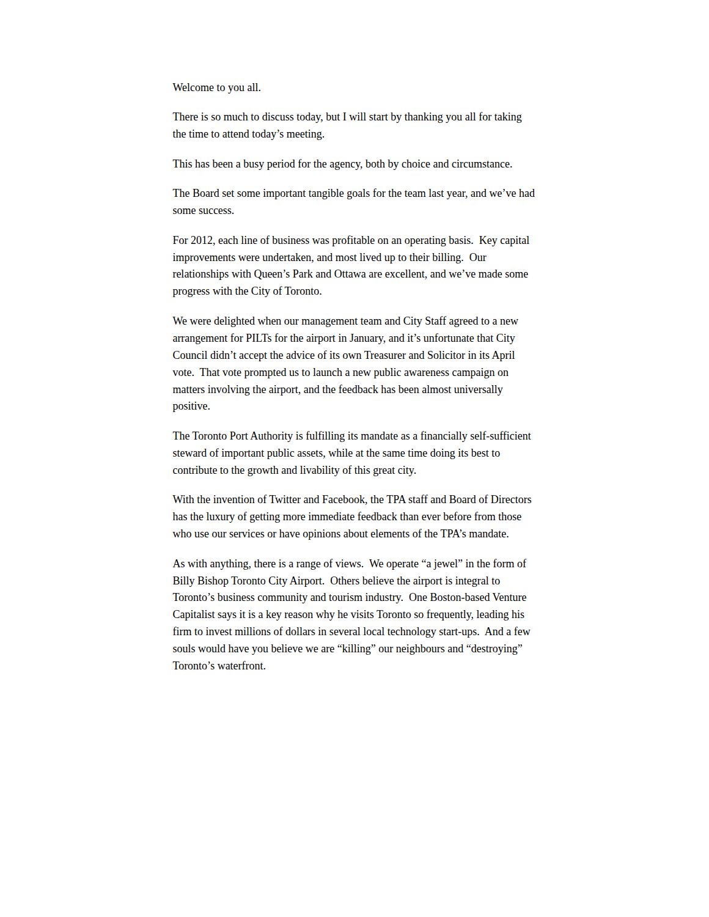Welcome to you all.
There is so much to discuss today, but I will start by thanking you all for taking the time to attend today’s meeting.
This has been a busy period for the agency, both by choice and circumstance.
The Board set some important tangible goals for the team last year, and we’ve had some success.
For 2012, each line of business was profitable on an operating basis. Key capital improvements were undertaken, and most lived up to their billing. Our relationships with Queen’s Park and Ottawa are excellent, and we’ve made some progress with the City of Toronto.
We were delighted when our management team and City Staff agreed to a new arrangement for PILTs for the airport in January, and it’s unfortunate that City Council didn’t accept the advice of its own Treasurer and Solicitor in its April vote. That vote prompted us to launch a new public awareness campaign on matters involving the airport, and the feedback has been almost universally positive.
The Toronto Port Authority is fulfilling its mandate as a financially self-sufficient steward of important public assets, while at the same time doing its best to contribute to the growth and livability of this great city.
With the invention of Twitter and Facebook, the TPA staff and Board of Directors has the luxury of getting more immediate feedback than ever before from those who use our services or have opinions about elements of the TPA’s mandate.
As with anything, there is a range of views. We operate “a jewel” in the form of Billy Bishop Toronto City Airport. Others believe the airport is integral to Toronto’s business community and tourism industry. One Boston-based Venture Capitalist says it is a key reason why he visits Toronto so frequently, leading his firm to invest millions of dollars in several local technology start-ups. And a few souls would have you believe we are “killing” our neighbours and “destroying” Toronto’s waterfront.